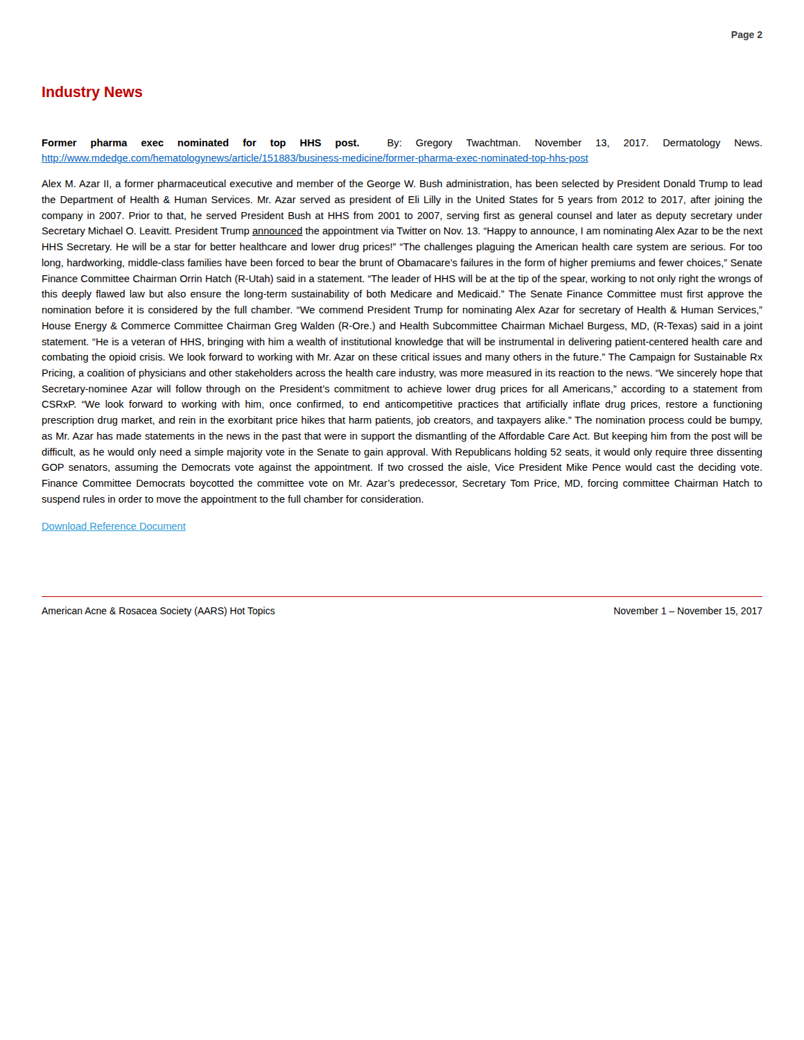Page 2
Industry News
Former pharma exec nominated for top HHS post. By: Gregory Twachtman. November 13, 2017. Dermatology News. http://www.mdedge.com/hematologynews/article/151883/business-medicine/former-pharma-exec-nominated-top-hhs-post
Alex M. Azar II, a former pharmaceutical executive and member of the George W. Bush administration, has been selected by President Donald Trump to lead the Department of Health & Human Services. Mr. Azar served as president of Eli Lilly in the United States for 5 years from 2012 to 2017, after joining the company in 2007. Prior to that, he served President Bush at HHS from 2001 to 2007, serving first as general counsel and later as deputy secretary under Secretary Michael O. Leavitt. President Trump announced the appointment via Twitter on Nov. 13. “Happy to announce, I am nominating Alex Azar to be the next HHS Secretary. He will be a star for better healthcare and lower drug prices!” “The challenges plaguing the American health care system are serious. For too long, hardworking, middle-class families have been forced to bear the brunt of Obamacare’s failures in the form of higher premiums and fewer choices,” Senate Finance Committee Chairman Orrin Hatch (R-Utah) said in a statement. “The leader of HHS will be at the tip of the spear, working to not only right the wrongs of this deeply flawed law but also ensure the long-term sustainability of both Medicare and Medicaid.” The Senate Finance Committee must first approve the nomination before it is considered by the full chamber. “We commend President Trump for nominating Alex Azar for secretary of Health & Human Services,” House Energy & Commerce Committee Chairman Greg Walden (R-Ore.) and Health Subcommittee Chairman Michael Burgess, MD, (R-Texas) said in a joint statement. “He is a veteran of HHS, bringing with him a wealth of institutional knowledge that will be instrumental in delivering patient-centered health care and combating the opioid crisis. We look forward to working with Mr. Azar on these critical issues and many others in the future.” The Campaign for Sustainable Rx Pricing, a coalition of physicians and other stakeholders across the health care industry, was more measured in its reaction to the news. “We sincerely hope that Secretary-nominee Azar will follow through on the President’s commitment to achieve lower drug prices for all Americans,” according to a statement from CSRxP. “We look forward to working with him, once confirmed, to end anticompetitive practices that artificially inflate drug prices, restore a functioning prescription drug market, and rein in the exorbitant price hikes that harm patients, job creators, and taxpayers alike.” The nomination process could be bumpy, as Mr. Azar has made statements in the news in the past that were in support the dismantling of the Affordable Care Act. But keeping him from the post will be difficult, as he would only need a simple majority vote in the Senate to gain approval. With Republicans holding 52 seats, it would only require three dissenting GOP senators, assuming the Democrats vote against the appointment. If two crossed the aisle, Vice President Mike Pence would cast the deciding vote. Finance Committee Democrats boycotted the committee vote on Mr. Azar’s predecessor, Secretary Tom Price, MD, forcing committee Chairman Hatch to suspend rules in order to move the appointment to the full chamber for consideration.
Download Reference Document
American Acne & Rosacea Society (AARS) Hot Topics November 1 – November 15, 2017